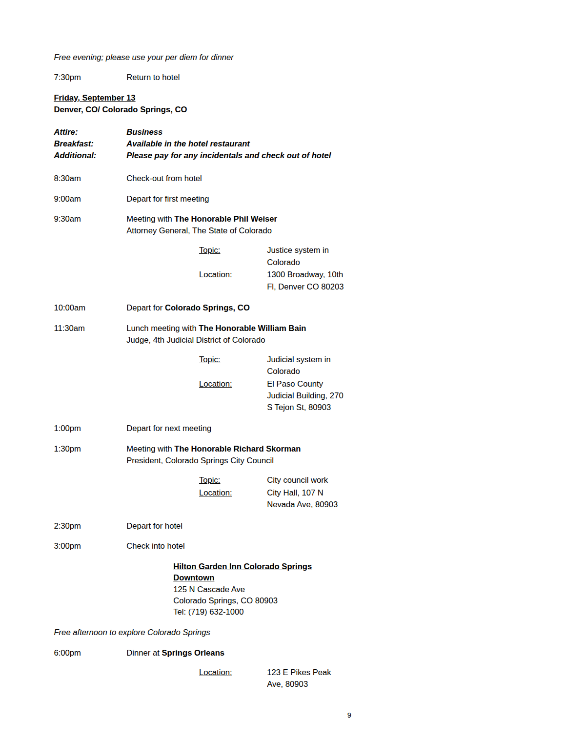Free evening; please use your per diem for dinner
7:30pm
Return to hotel
Friday, September 13
Denver, CO/ Colorado Springs, CO
Attire:
Business
Breakfast:
Available in the hotel restaurant
Additional:
Please pay for any incidentals and check out of hotel
8:30am
Check-out from hotel
9:00am
Depart for first meeting
9:30am
Meeting with The Honorable Phil Weiser
Attorney General, The State of Colorado
Topic:
Justice system in Colorado
Location:
1300 Broadway, 10th Fl, Denver CO 80203
10:00am
Depart for Colorado Springs, CO
11:30am
Lunch meeting with The Honorable William Bain
Judge, 4th Judicial District of Colorado
Topic:
Judicial system in Colorado
Location:
El Paso County Judicial Building, 270 S Tejon St, 80903
1:00pm
Depart for next meeting
1:30pm
Meeting with The Honorable Richard Skorman
President, Colorado Springs City Council
Topic:
City council work
Location:
City Hall, 107 N Nevada Ave, 80903
2:30pm
Depart for hotel
3:00pm
Check into hotel
Hilton Garden Inn Colorado Springs Downtown
125 N Cascade Ave
Colorado Springs, CO 80903
Tel: (719) 632-1000
Free afternoon to explore Colorado Springs
6:00pm
Dinner at Springs Orleans
Location:
123 E Pikes Peak Ave, 80903
9